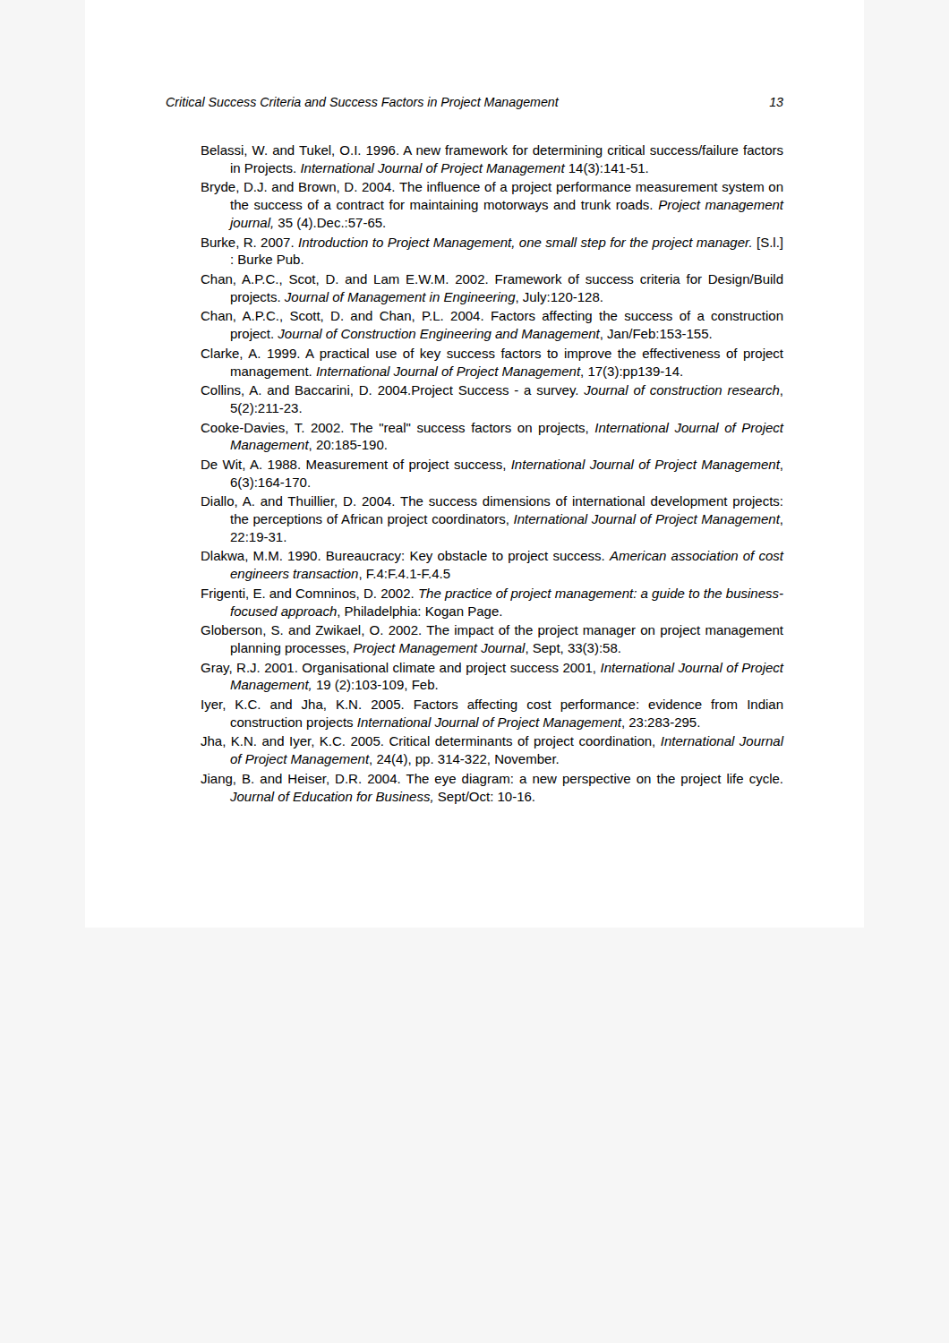Critical Success Criteria and Success Factors in Project Management 13
Belassi, W. and Tukel, O.I. 1996. A new framework for determining critical success/failure factors in Projects. International Journal of Project Management 14(3):141-51.
Bryde, D.J. and Brown, D. 2004. The influence of a project performance measurement system on the success of a contract for maintaining motorways and trunk roads. Project management journal, 35 (4).Dec.:57-65.
Burke, R. 2007. Introduction to Project Management, one small step for the project manager. [S.l.] : Burke Pub.
Chan, A.P.C., Scot, D. and Lam E.W.M. 2002. Framework of success criteria for Design/Build projects. Journal of Management in Engineering, July:120-128.
Chan, A.P.C., Scott, D. and Chan, P.L. 2004. Factors affecting the success of a construction project. Journal of Construction Engineering and Management, Jan/Feb:153-155.
Clarke, A. 1999. A practical use of key success factors to improve the effectiveness of project management. International Journal of Project Management, 17(3):pp139-14.
Collins, A. and Baccarini, D. 2004.Project Success - a survey. Journal of construction research, 5(2):211-23.
Cooke-Davies, T. 2002. The "real" success factors on projects, International Journal of Project Management, 20:185-190.
De Wit, A. 1988. Measurement of project success, International Journal of Project Management, 6(3):164-170.
Diallo, A. and Thuillier, D. 2004. The success dimensions of international development projects: the perceptions of African project coordinators, International Journal of Project Management, 22:19-31.
Dlakwa, M.M. 1990. Bureaucracy: Key obstacle to project success. American association of cost engineers transaction, F.4:F.4.1-F.4.5
Frigenti, E. and Comninos, D. 2002. The practice of project management: a guide to the business-focused approach, Philadelphia: Kogan Page.
Globerson, S. and Zwikael, O. 2002. The impact of the project manager on project management planning processes, Project Management Journal, Sept, 33(3):58.
Gray, R.J. 2001. Organisational climate and project success 2001, International Journal of Project Management, 19 (2):103-109, Feb.
Iyer, K.C. and Jha, K.N. 2005. Factors affecting cost performance: evidence from Indian construction projects International Journal of Project Management, 23:283-295.
Jha, K.N. and Iyer, K.C. 2005. Critical determinants of project coordination, International Journal of Project Management, 24(4), pp. 314-322, November.
Jiang, B. and Heiser, D.R. 2004. The eye diagram: a new perspective on the project life cycle. Journal of Education for Business, Sept/Oct: 10-16.